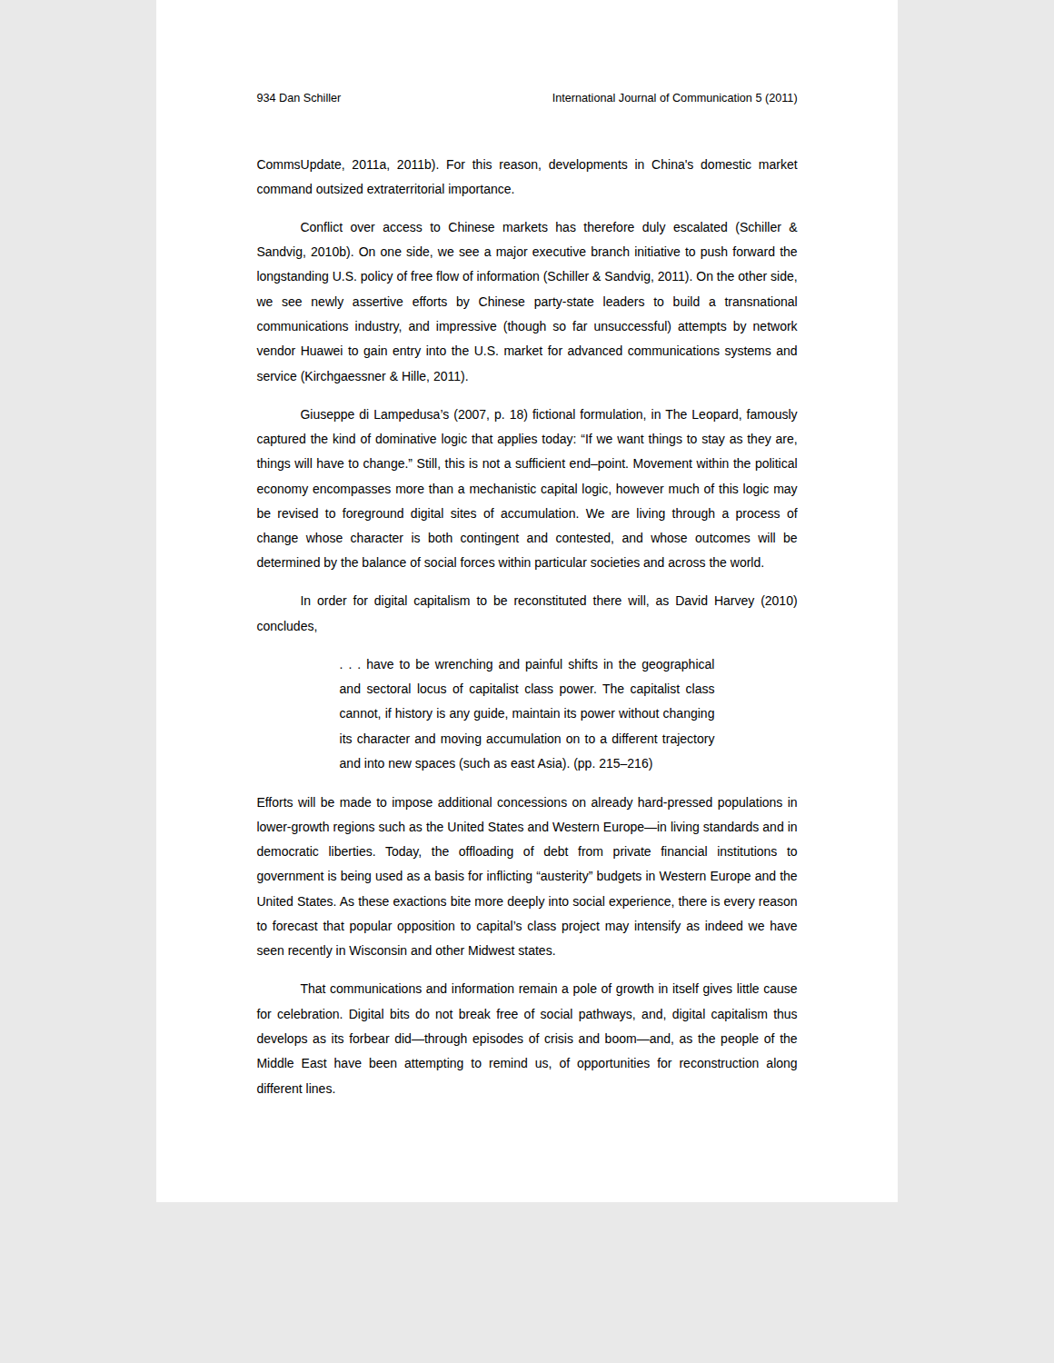934 Dan Schiller International Journal of Communication 5 (2011)
CommsUpdate, 2011a, 2011b). For this reason, developments in China's domestic market command outsized extraterritorial importance.
Conflict over access to Chinese markets has therefore duly escalated (Schiller & Sandvig, 2010b). On one side, we see a major executive branch initiative to push forward the longstanding U.S. policy of free flow of information (Schiller & Sandvig, 2011). On the other side, we see newly assertive efforts by Chinese party-state leaders to build a transnational communications industry, and impressive (though so far unsuccessful) attempts by network vendor Huawei to gain entry into the U.S. market for advanced communications systems and service (Kirchgaessner & Hille, 2011).
Giuseppe di Lampedusa’s (2007, p. 18) fictional formulation, in The Leopard, famously captured the kind of dominative logic that applies today: “If we want things to stay as they are, things will have to change.” Still, this is not a sufficient end–point. Movement within the political economy encompasses more than a mechanistic capital logic, however much of this logic may be revised to foreground digital sites of accumulation. We are living through a process of change whose character is both contingent and contested, and whose outcomes will be determined by the balance of social forces within particular societies and across the world.
In order for digital capitalism to be reconstituted there will, as David Harvey (2010) concludes,
. . . have to be wrenching and painful shifts in the geographical and sectoral locus of capitalist class power. The capitalist class cannot, if history is any guide, maintain its power without changing its character and moving accumulation on to a different trajectory and into new spaces (such as east Asia). (pp. 215–216)
Efforts will be made to impose additional concessions on already hard-pressed populations in lower-growth regions such as the United States and Western Europe—in living standards and in democratic liberties. Today, the offloading of debt from private financial institutions to government is being used as a basis for inflicting “austerity” budgets in Western Europe and the United States. As these exactions bite more deeply into social experience, there is every reason to forecast that popular opposition to capital’s class project may intensify as indeed we have seen recently in Wisconsin and other Midwest states.
That communications and information remain a pole of growth in itself gives little cause for celebration. Digital bits do not break free of social pathways, and, digital capitalism thus develops as its forbear did—through episodes of crisis and boom—and, as the people of the Middle East have been attempting to remind us, of opportunities for reconstruction along different lines.